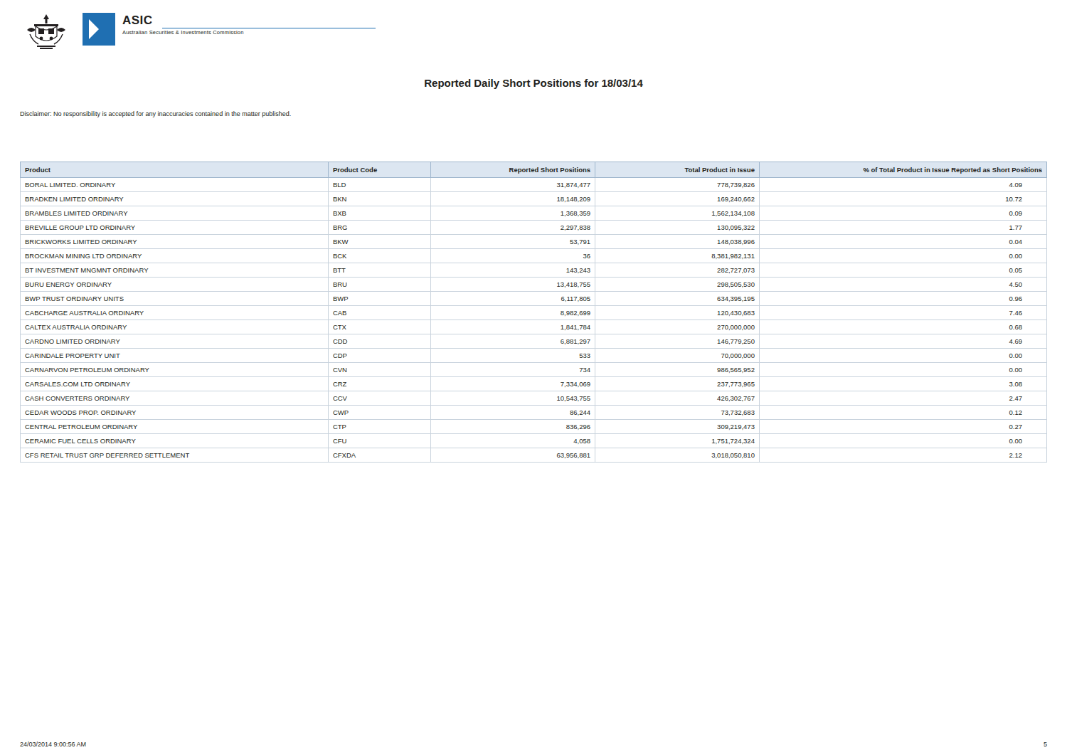ASIC
Australian Securities & Investments Commission
Reported Daily Short Positions for 18/03/14
Disclaimer: No responsibility is accepted for any inaccuracies contained in the matter published.
| Product | Product Code | Reported Short Positions | Total Product in Issue | % of Total Product in Issue Reported as Short Positions |
| --- | --- | --- | --- | --- |
| BORAL LIMITED. ORDINARY | BLD | 31,874,477 | 778,739,826 | 4.09 |
| BRADKEN LIMITED ORDINARY | BKN | 18,148,209 | 169,240,662 | 10.72 |
| BRAMBLES LIMITED ORDINARY | BXB | 1,368,359 | 1,562,134,108 | 0.09 |
| BREVILLE GROUP LTD ORDINARY | BRG | 2,297,838 | 130,095,322 | 1.77 |
| BRICKWORKS LIMITED ORDINARY | BKW | 53,791 | 148,038,996 | 0.04 |
| BROCKMAN MINING LTD ORDINARY | BCK | 36 | 8,381,982,131 | 0.00 |
| BT INVESTMENT MNGMNT ORDINARY | BTT | 143,243 | 282,727,073 | 0.05 |
| BURU ENERGY ORDINARY | BRU | 13,418,755 | 298,505,530 | 4.50 |
| BWP TRUST ORDINARY UNITS | BWP | 6,117,805 | 634,395,195 | 0.96 |
| CABCHARGE AUSTRALIA ORDINARY | CAB | 8,982,699 | 120,430,683 | 7.46 |
| CALTEX AUSTRALIA ORDINARY | CTX | 1,841,784 | 270,000,000 | 0.68 |
| CARDNO LIMITED ORDINARY | CDD | 6,881,297 | 146,779,250 | 4.69 |
| CARINDALE PROPERTY UNIT | CDP | 533 | 70,000,000 | 0.00 |
| CARNARVON PETROLEUM ORDINARY | CVN | 734 | 986,565,952 | 0.00 |
| CARSALES.COM LTD ORDINARY | CRZ | 7,334,069 | 237,773,965 | 3.08 |
| CASH CONVERTERS ORDINARY | CCV | 10,543,755 | 426,302,767 | 2.47 |
| CEDAR WOODS PROP. ORDINARY | CWP | 86,244 | 73,732,683 | 0.12 |
| CENTRAL PETROLEUM ORDINARY | CTP | 836,296 | 309,219,473 | 0.27 |
| CERAMIC FUEL CELLS ORDINARY | CFU | 4,058 | 1,751,724,324 | 0.00 |
| CFS RETAIL TRUST GRP DEFERRED SETTLEMENT | CFXDA | 63,956,881 | 3,018,050,810 | 2.12 |
24/03/2014 9:00:56 AM
5